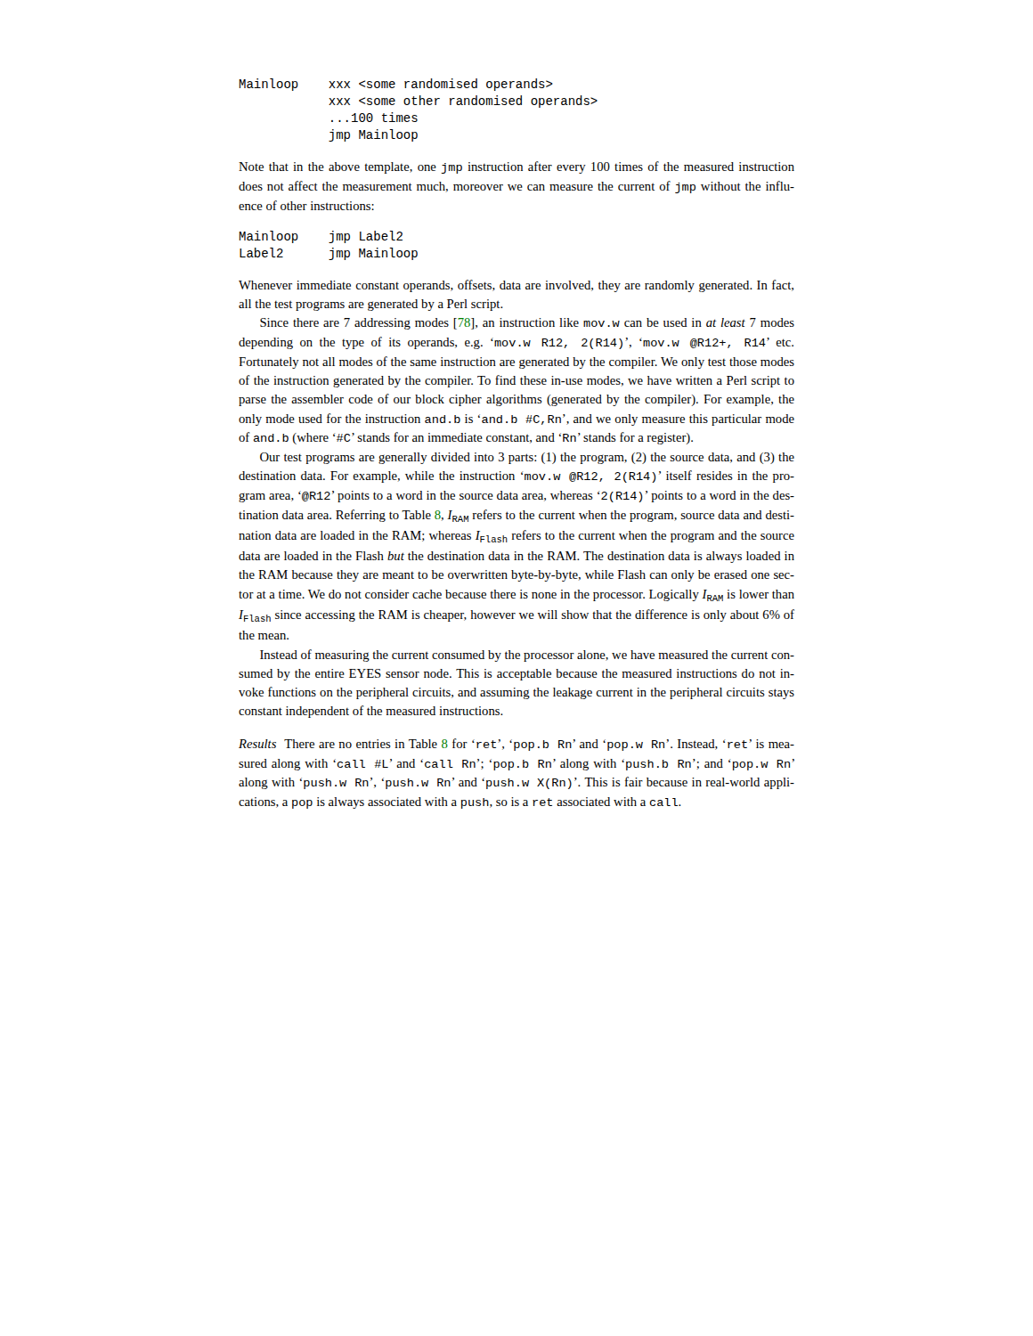Mainloop    xxx <some randomised operands>
            xxx <some other randomised operands>
            ...100 times
            jmp Mainloop
Note that in the above template, one jmp instruction after every 100 times of the measured instruction does not affect the measurement much, moreover we can measure the current of jmp without the influence of other instructions:
Mainloop    jmp Label2
Label2      jmp Mainloop
Whenever immediate constant operands, offsets, data are involved, they are randomly generated. In fact, all the test programs are generated by a Perl script.
Since there are 7 addressing modes [78], an instruction like mov.w can be used in at least 7 modes depending on the type of its operands, e.g. ‘mov.w R12, 2(R14)’, ‘mov.w @R12+, R14’ etc. Fortunately not all modes of the same instruction are generated by the compiler. We only test those modes of the instruction generated by the compiler. To find these in-use modes, we have written a Perl script to parse the assembler code of our block cipher algorithms (generated by the compiler). For example, the only mode used for the instruction and.b is ‘and.b #C,Rn’, and we only measure this particular mode of and.b (where ‘#C’ stands for an immediate constant, and ‘Rn’ stands for a register).
Our test programs are generally divided into 3 parts: (1) the program, (2) the source data, and (3) the destination data. For example, while the instruction ‘mov.w @R12, 2(R14)’ itself resides in the program area, ‘@R12’ points to a word in the source data area, whereas ‘2(R14)’ points to a word in the destination data area. Referring to Table 8, IRAM refers to the current when the program, source data and destination data are loaded in the RAM; whereas IFlash refers to the current when the program and the source data are loaded in the Flash but the destination data in the RAM. The destination data is always loaded in the RAM because they are meant to be overwritten byte-by-byte, while Flash can only be erased one sector at a time. We do not consider cache because there is none in the processor. Logically IRAM is lower than IFlash since accessing the RAM is cheaper, however we will show that the difference is only about 6% of the mean.
Instead of measuring the current consumed by the processor alone, we have measured the current consumed by the entire EYES sensor node. This is acceptable because the measured instructions do not invoke functions on the peripheral circuits, and assuming the leakage current in the peripheral circuits stays constant independent of the measured instructions.
Results There are no entries in Table 8 for ‘ret’, ‘pop.b Rn’ and ‘pop.w Rn’. Instead, ‘ret’ is measured along with ‘call #L’ and ‘call Rn’; ‘pop.b Rn’ along with ‘push.b Rn’; and ‘pop.w Rn’ along with ‘push.w Rn’, ‘push.w Rn’ and ‘push.w X(Rn)’. This is fair because in real-world applications, a pop is always associated with a push, so is a ret associated with a call.